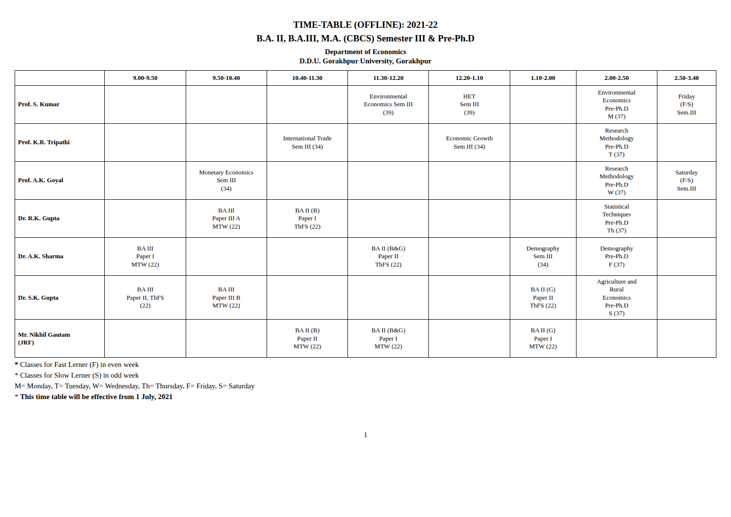TIME-TABLE (OFFLINE): 2021-22
B.A. II, B.A.III, M.A. (CBCS) Semester III & Pre-Ph.D
Department of Economics
D.D.U. Gorakhpur University, Gorakhpur
| | 9.00-9.50 | 9.50-10.40 | 10.40-11.30 | 11.30-12.20 | 12.20-1.10 | 1.10-2.00 | 2.00-2.50 | 2.50-3.40 |
| --- | --- | --- | --- | --- | --- | --- | --- | --- |
| Prof. S. Kumar | | | | Environmental Economics Sem III (39) | HET Sem III (39) | | Environmental Economics Pre-Ph.D M (37) | Friday (F/S) Sem.III |
| Prof. K.R. Tripathi | | | International Trade Sem III (34) | | Economic Growth Sem III (34) | | Research Methodology Pre-Ph.D T (37) | |
| Prof. A.K. Goyal | | Monetary Economics Sem III (34) | | | | | Research Methodology Pre-Ph.D W (37) | Saturday (F/S) Sem.III |
| Dr. R.K. Gupta | | BA III Paper III A MTW (22) | BA II (B) Paper I ThFS (22) | | | | Statistical Techniques Pre-Ph.D Th (37) | |
| Dr. A.K. Sharma | BA III Paper I MTW (22) | | | BA II (B&G) Paper II ThFS (22) | | Demography Sem III (34) | Demography Pre-Ph.D F (37) | |
| Dr. S.K. Gupta | BA III Paper II, ThFS (22) | BA III Paper III B MTW (22) | | | | BA II (G) Paper II ThFS (22) | Agriculture and Rural Economics Pre-Ph.D S (37) | |
| Mr. Nikhil Gautam (JRF) | | | BA II (B) Paper II MTW (22) | BA II (B&G) Paper I MTW (22) | | BA II (G) Paper I MTW (22) | | |
* Classes for Fast Lerner (F) in even week
* Classes for Slow Lerner (S) in odd week
M= Monday, T= Tuesday, W= Wednesday, Th= Thursday, F= Friday, S= Saturday
* This time table will be effective from 1 July, 2021
1